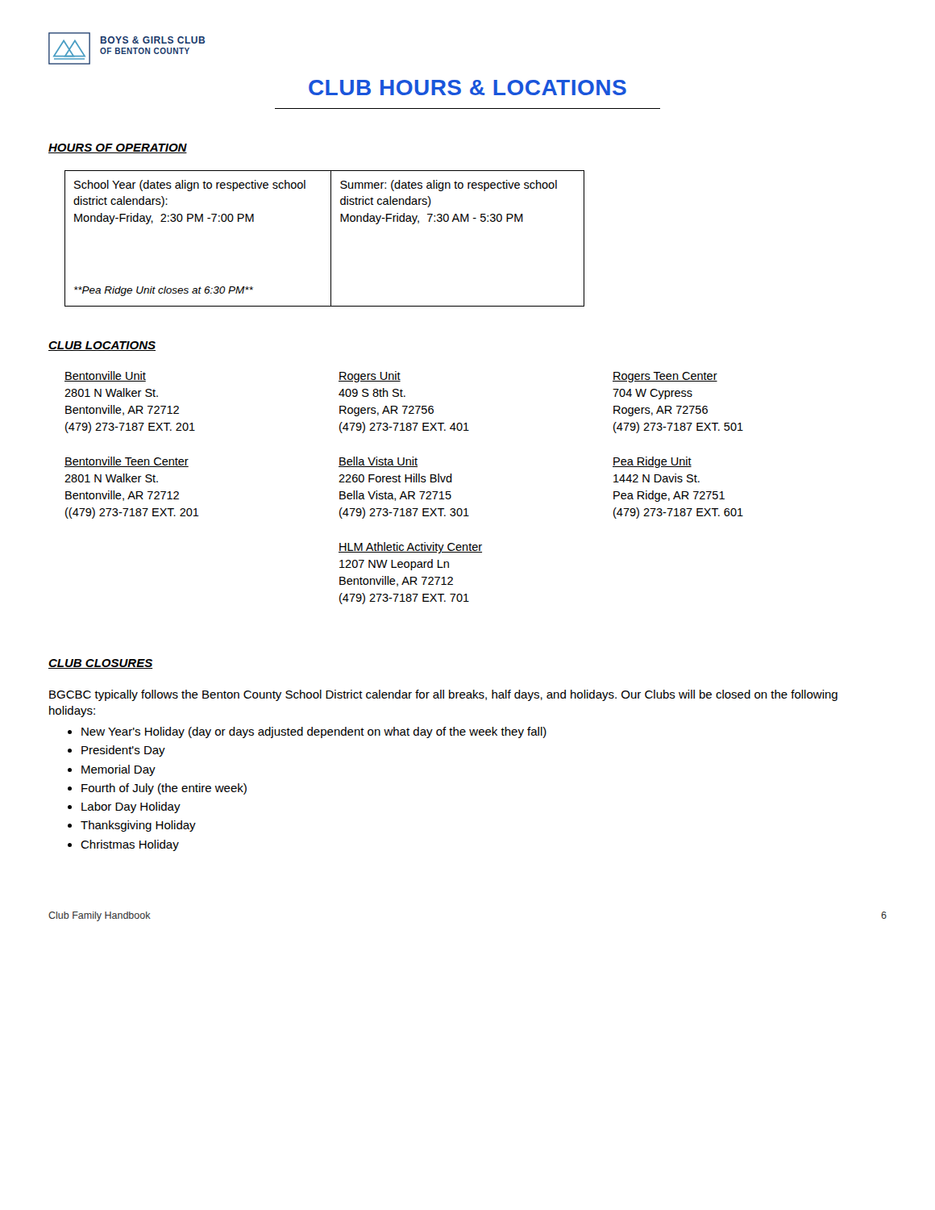BOYS & GIRLS CLUB
OF BENTON COUNTY
CLUB HOURS & LOCATIONS
HOURS OF OPERATION
| School Year (dates align to respective school district calendars): Monday-Friday, 2:30 PM -7:00 PM **Pea Ridge Unit closes at 6:30 PM** | Summer: (dates align to respective school district calendars) Monday-Friday, 7:30 AM - 5:30 PM |
CLUB LOCATIONS
Bentonville Unit
2801 N Walker St.
Bentonville, AR 72712
(479) 273-7187 EXT. 201
Bentonville Teen Center
2801 N Walker St.
Bentonville, AR 72712
((479) 273-7187 EXT. 201
Rogers Unit
409 S 8th St.
Rogers, AR 72756
(479) 273-7187 EXT. 401
Bella Vista Unit
2260 Forest Hills Blvd
Bella Vista, AR 72715
(479) 273-7187 EXT. 301
HLM Athletic Activity Center
1207 NW Leopard Ln
Bentonville, AR 72712
(479) 273-7187 EXT. 701
Rogers Teen Center
704 W Cypress
Rogers, AR 72756
(479) 273-7187 EXT. 501
Pea Ridge Unit
1442 N Davis St.
Pea Ridge, AR 72751
(479) 273-7187 EXT. 601
CLUB CLOSURES
BGCBC typically follows the Benton County School District calendar for all breaks, half days, and holidays. Our Clubs will be closed on the following holidays:
New Year's Holiday (day or days adjusted dependent on what day of the week they fall)
President's Day
Memorial Day
Fourth of July (the entire week)
Labor Day Holiday
Thanksgiving Holiday
Christmas Holiday
Club Family Handbook
6